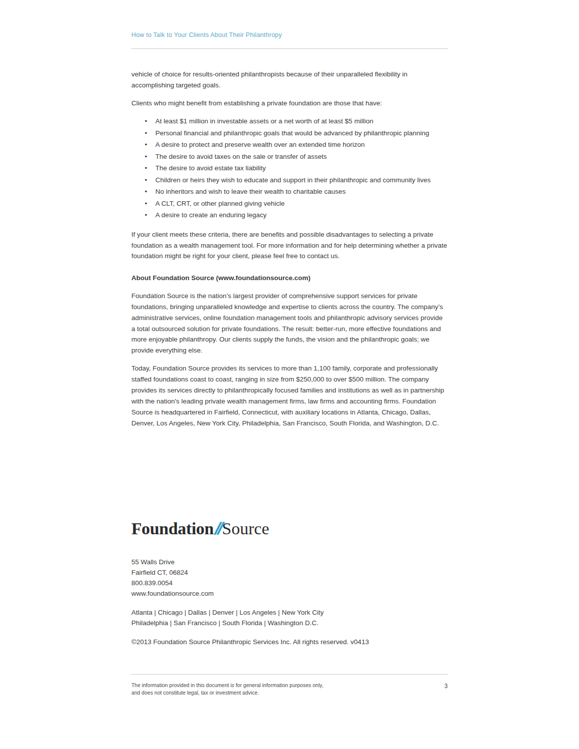How to Talk to Your Clients About Their Philanthropy
vehicle of choice for results-oriented philanthropists because of their unparalleled flexibility in accomplishing targeted goals.
Clients who might benefit from establishing a private foundation are those that have:
At least $1 million in investable assets or a net worth of at least $5 million
Personal financial and philanthropic goals that would be advanced by philanthropic planning
A desire to protect and preserve wealth over an extended time horizon
The desire to avoid taxes on the sale or transfer of assets
The desire to avoid estate tax liability
Children or heirs they wish to educate and support in their philanthropic and community lives
No inheritors and wish to leave their wealth to charitable causes
A CLT, CRT, or other planned giving vehicle
A desire to create an enduring legacy
If your client meets these criteria, there are benefits and possible disadvantages to selecting a private foundation as a wealth management tool. For more information and for help determining whether a private foundation might be right for your client, please feel free to contact us.
About Foundation Source (www.foundationsource.com)
Foundation Source is the nation’s largest provider of comprehensive support services for private foundations, bringing unparalleled knowledge and expertise to clients across the country. The company’s administrative services, online foundation management tools and philanthropic advisory services provide a total outsourced solution for private foundations. The result: better-run, more effective foundations and more enjoyable philanthropy. Our clients supply the funds, the vision and the philanthropic goals; we provide everything else.
Today, Foundation Source provides its services to more than 1,100 family, corporate and professionally staffed foundations coast to coast, ranging in size from $250,000 to over $500 million. The company provides its services directly to philanthropically focused families and institutions as well as in partnership with the nation's leading private wealth management firms, law firms and accounting firms. Foundation Source is headquartered in Fairfield, Connecticut, with auxiliary locations in Atlanta, Chicago, Dallas, Denver, Los Angeles, New York City, Philadelphia, San Francisco, South Florida, and Washington, D.C.
Foundation//Source
55 Walls Drive
Fairfield CT, 06824
800.839.0054
www.foundationsource.com
Atlanta | Chicago | Dallas | Denver | Los Angeles | New York City
Philadelphia | San Francisco | South Florida | Washington D.C.
©2013 Foundation Source Philanthropic Services Inc. All rights reserved. v0413
The information provided in this document is for general information purposes only,
and does not constitute legal, tax or investment advice.
3